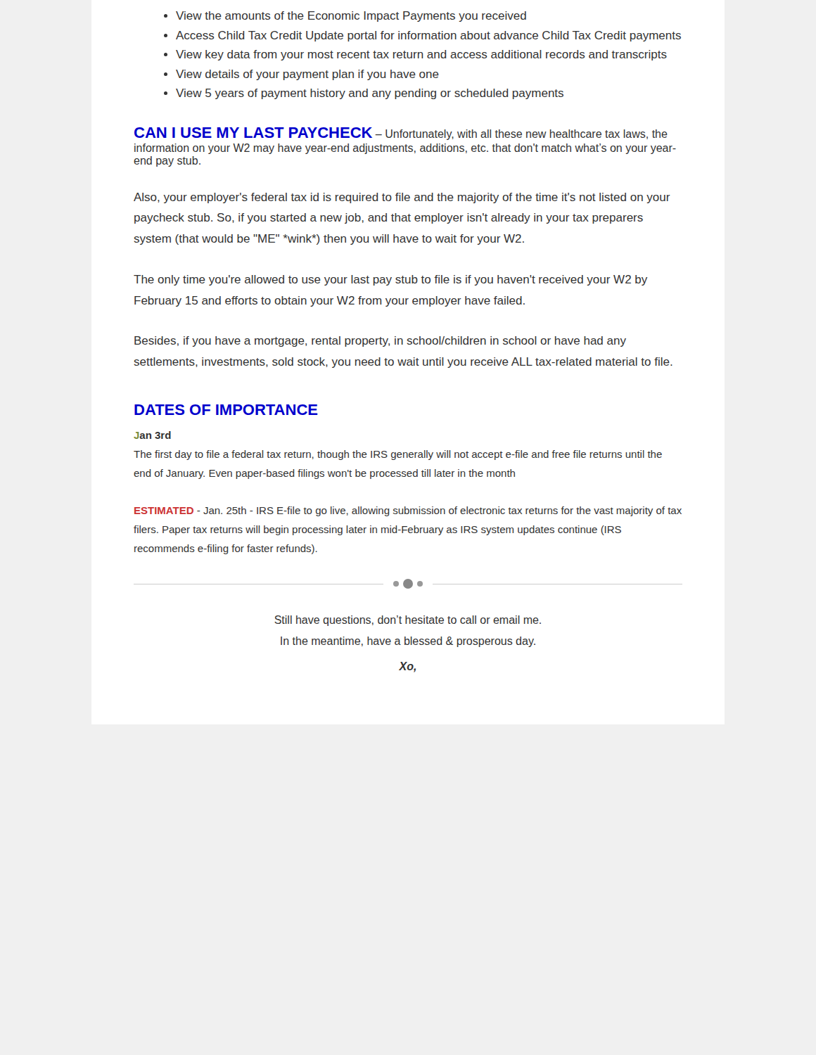View the amounts of the Economic Impact Payments you received
Access Child Tax Credit Update portal for information about advance Child Tax Credit payments
View key data from your most recent tax return and access additional records and transcripts
View details of your payment plan if you have one
View 5 years of payment history and any pending or scheduled payments
CAN I USE MY LAST PAYCHECK
– Unfortunately, with all these new healthcare tax laws, the information on your W2 may have year-end adjustments, additions, etc. that don't match what’s on your year-end pay stub.
Also, your employer's federal tax id is required to file and the majority of the time it's not listed on your paycheck stub. So, if you started a new job, and that employer isn't already in your tax preparers system (that would be "ME" *wink*) then you will have to wait for your W2.
The only time you're allowed to use your last pay stub to file is if you haven't received your W2 by February 15 and efforts to obtain your W2 from your employer have failed.
Besides, if you have a mortgage, rental property, in school/children in school or have had any settlements, investments, sold stock, you need to wait until you receive ALL tax-related material to file.
DATES OF IMPORTANCE
Jan 3rd
The first day to file a federal tax return, though the IRS generally will not accept e-file and free file returns until the end of January. Even paper-based filings won't be processed till later in the month
ESTIMATED - Jan. 25th - IRS E-file to go live, allowing submission of electronic tax returns for the vast majority of tax filers. Paper tax returns will begin processing later in mid-February as IRS system updates continue (IRS recommends e-filing for faster refunds).
Still have questions, don’t hesitate to call or email me.
In the meantime, have a blessed & prosperous day.
Xo,